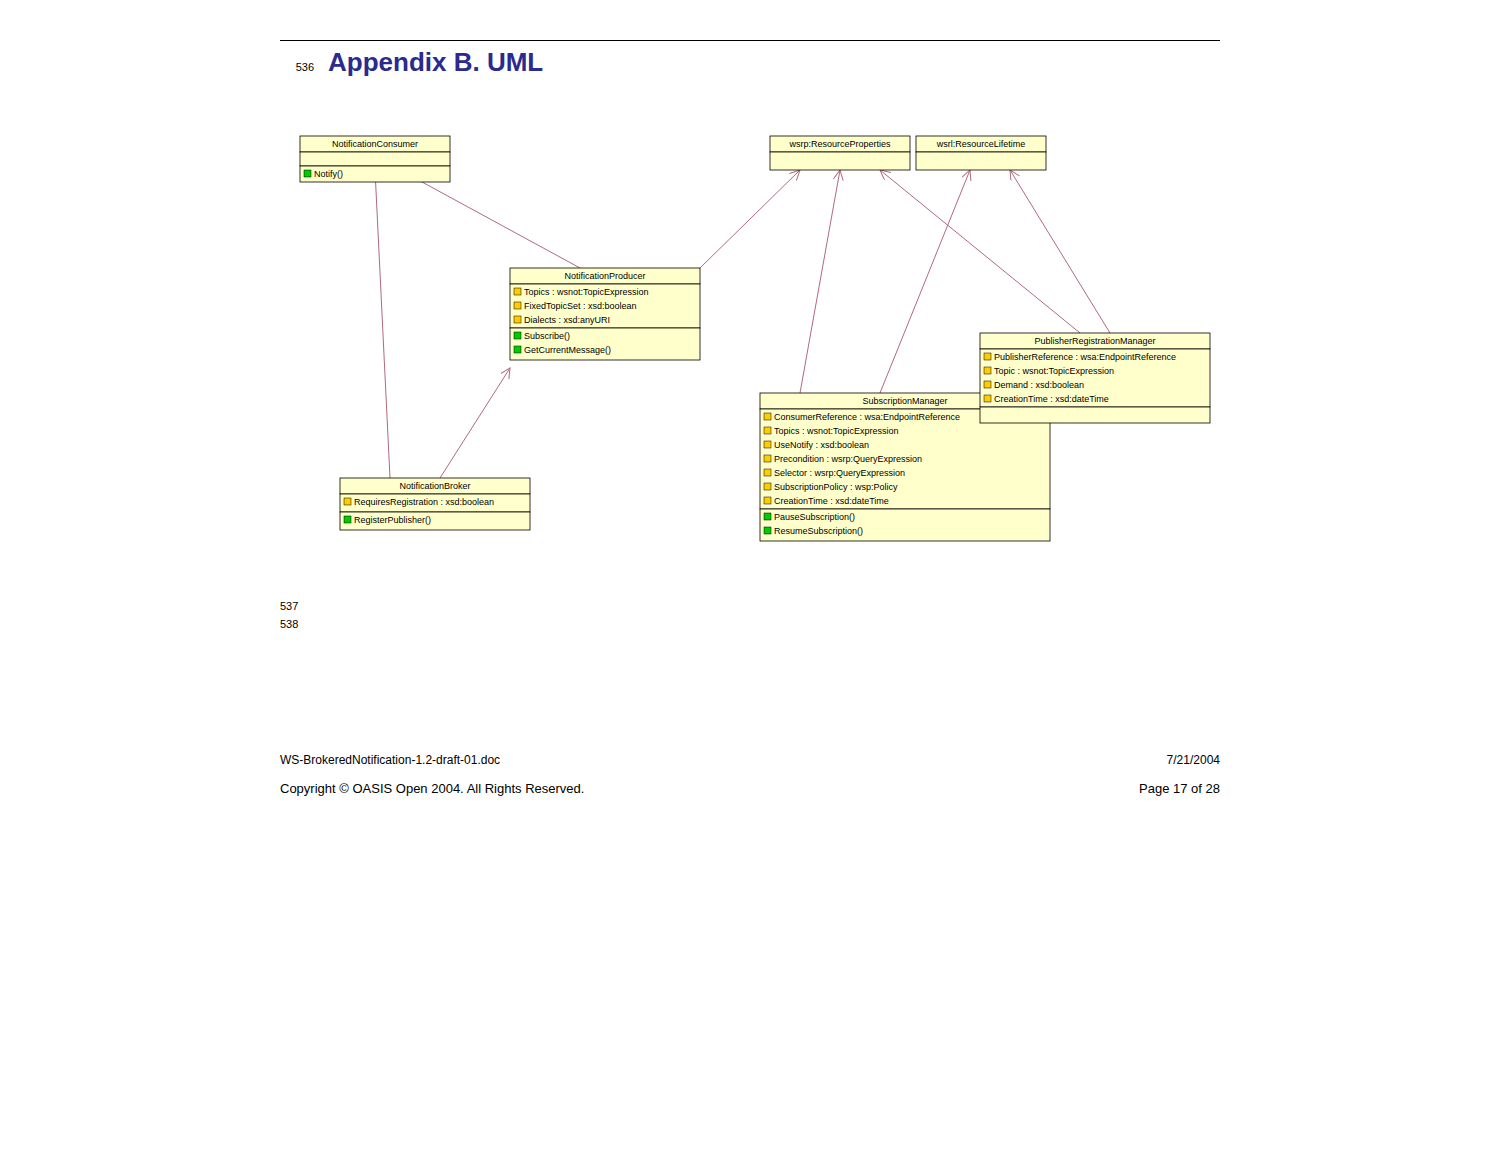536
Appendix B. UML
NotificationConsumer Notify() wsrp:ResourceProperties wsrl:ResourceLifetime NotificationProducer Topics : wsnot:TopicExpression FixedTopicSet : xsd:boolean Dialects : xsd:anyURI Subscribe() GetCurrentMessage() NotificationBroker RequiresRegistration : xsd:boolean RegisterPublisher() SubscriptionManager ConsumerReference : wsa:EndpointReference Topics : wsnot:TopicExpression UseNotify : xsd:boolean Precondition : wsrp:QueryExpression Selector : wsrp:QueryExpression SubscriptionPolicy : wsp:Policy CreationTime : xsd:dateTime PauseSubscription() ResumeSubscription() PublisherRegistrationManager PublisherReference : wsa:EndpointReference Topic : wsnot:TopicExpression Demand : xsd:boolean CreationTime : xsd:dateTime
537
538
WS-BrokeredNotification-1.2-draft-01.doc 7/21/2004
Copyright © OASIS Open 2004. All Rights Reserved. Page 17 of 28